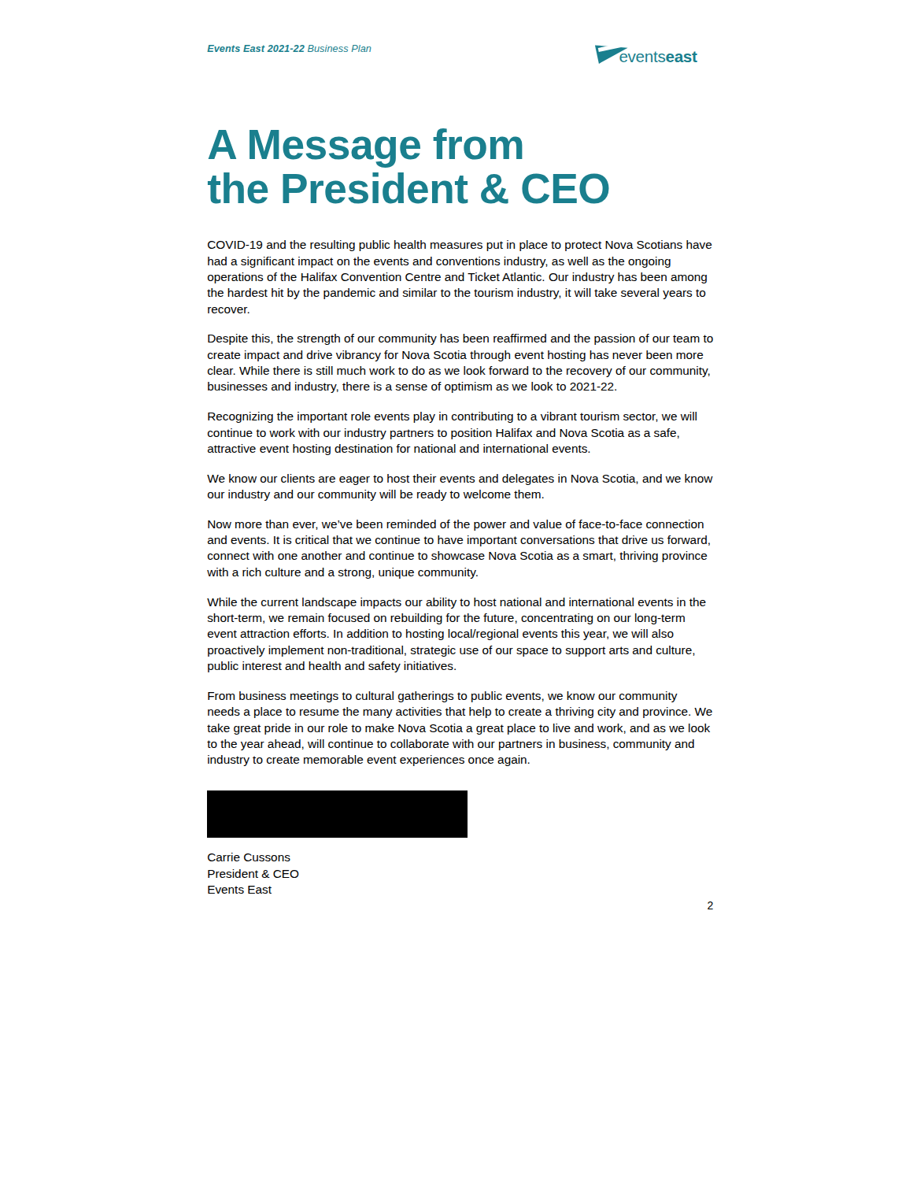Events East 2021-22 Business Plan
events east
A Message from
the President & CEO
COVID-19 and the resulting public health measures put in place to protect Nova Scotians have had a significant impact on the events and conventions industry, as well as the ongoing operations of the Halifax Convention Centre and Ticket Atlantic. Our industry has been among the hardest hit by the pandemic and similar to the tourism industry, it will take several years to recover.
Despite this, the strength of our community has been reaffirmed and the passion of our team to create impact and drive vibrancy for Nova Scotia through event hosting has never been more clear. While there is still much work to do as we look forward to the recovery of our community, businesses and industry, there is a sense of optimism as we look to 2021-22.
Recognizing the important role events play in contributing to a vibrant tourism sector, we will continue to work with our industry partners to position Halifax and Nova Scotia as a safe, attractive event hosting destination for national and international events.
We know our clients are eager to host their events and delegates in Nova Scotia, and we know our industry and our community will be ready to welcome them.
Now more than ever, we’ve been reminded of the power and value of face-to-face connection and events. It is critical that we continue to have important conversations that drive us forward, connect with one another and continue to showcase Nova Scotia as a smart, thriving province with a rich culture and a strong, unique community.
While the current landscape impacts our ability to host national and international events in the short-term, we remain focused on rebuilding for the future, concentrating on our long-term event attraction efforts. In addition to hosting local/regional events this year, we will also proactively implement non-traditional, strategic use of our space to support arts and culture, public interest and health and safety initiatives.
From business meetings to cultural gatherings to public events, we know our community needs a place to resume the many activities that help to create a thriving city and province. We take great pride in our role to make Nova Scotia a great place to live and work, and as we look to the year ahead, will continue to collaborate with our partners in business, community and industry to create memorable event experiences once again.
Carrie Cussons
President & CEO
Events East
2